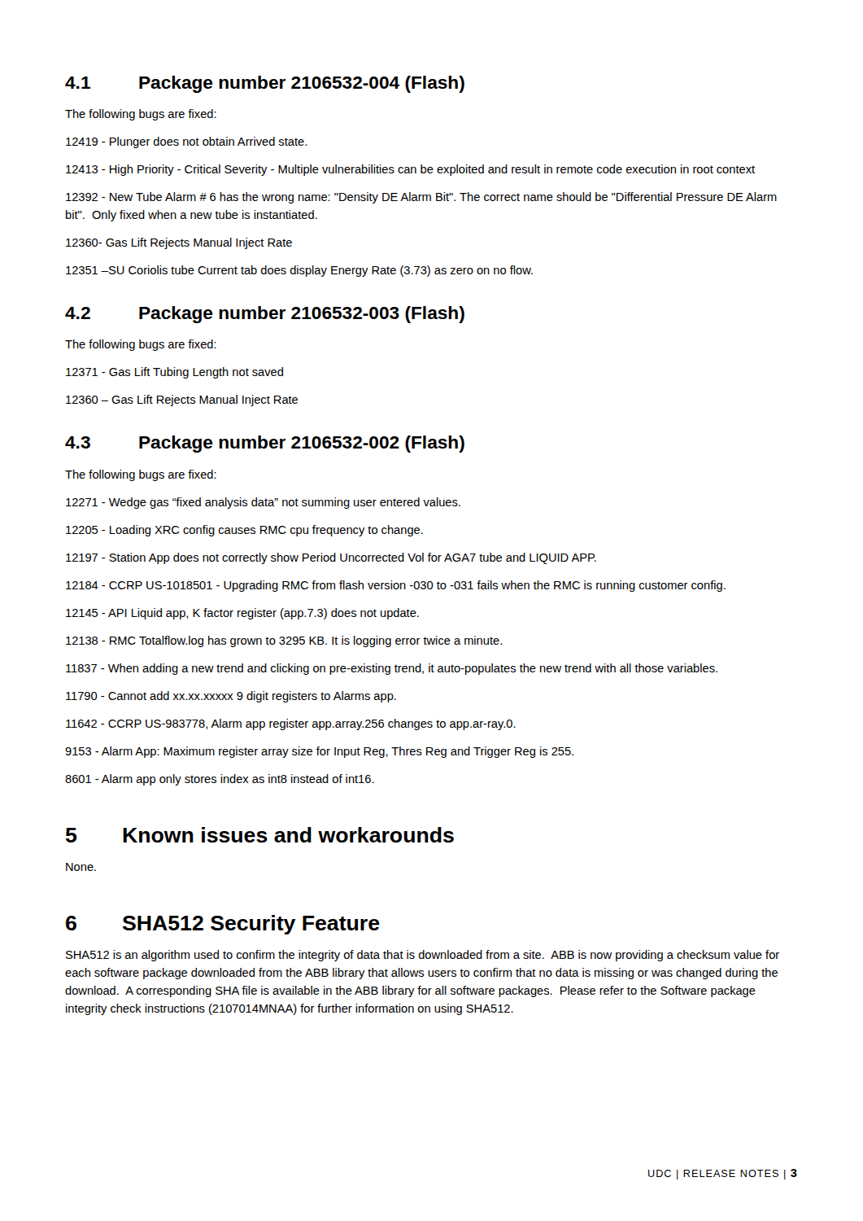4.1 Package number 2106532-004 (Flash)
The following bugs are fixed:
12419 - Plunger does not obtain Arrived state.
12413 - High Priority - Critical Severity - Multiple vulnerabilities can be exploited and result in remote code execution in root context
12392 - New Tube Alarm # 6 has the wrong name: "Density DE Alarm Bit". The correct name should be "Differential Pressure DE Alarm bit". Only fixed when a new tube is instantiated.
12360- Gas Lift Rejects Manual Inject Rate
12351 –SU Coriolis tube Current tab does display Energy Rate (3.73) as zero on no flow.
4.2 Package number 2106532-003 (Flash)
The following bugs are fixed:
12371 - Gas Lift Tubing Length not saved
12360 – Gas Lift Rejects Manual Inject Rate
4.3 Package number 2106532-002 (Flash)
The following bugs are fixed:
12271 - Wedge gas “fixed analysis data” not summing user entered values.
12205 - Loading XRC config causes RMC cpu frequency to change.
12197 - Station App does not correctly show Period Uncorrected Vol for AGA7 tube and LIQUID APP.
12184 - CCRP US-1018501 - Upgrading RMC from flash version -030 to -031 fails when the RMC is running customer config.
12145 - API Liquid app, K factor register (app.7.3) does not update.
12138 - RMC Totalflow.log has grown to 3295 KB. It is logging error twice a minute.
11837 - When adding a new trend and clicking on pre-existing trend, it auto-populates the new trend with all those variables.
11790 - Cannot add xx.xx.xxxxx 9 digit registers to Alarms app.
11642 - CCRP US-983778, Alarm app register app.array.256 changes to app.ar-ray.0.
9153 - Alarm App: Maximum register array size for Input Reg, Thres Reg and Trigger Reg is 255.
8601 - Alarm app only stores index as int8 instead of int16.
5 Known issues and workarounds
None.
6 SHA512 Security Feature
SHA512 is an algorithm used to confirm the integrity of data that is downloaded from a site. ABB is now providing a checksum value for each software package downloaded from the ABB library that allows users to confirm that no data is missing or was changed during the download. A corresponding SHA file is available in the ABB library for all software packages. Please refer to the Software package integrity check instructions (2107014MNAA) for further information on using SHA512.
UDC | RELEASE NOTES | 3